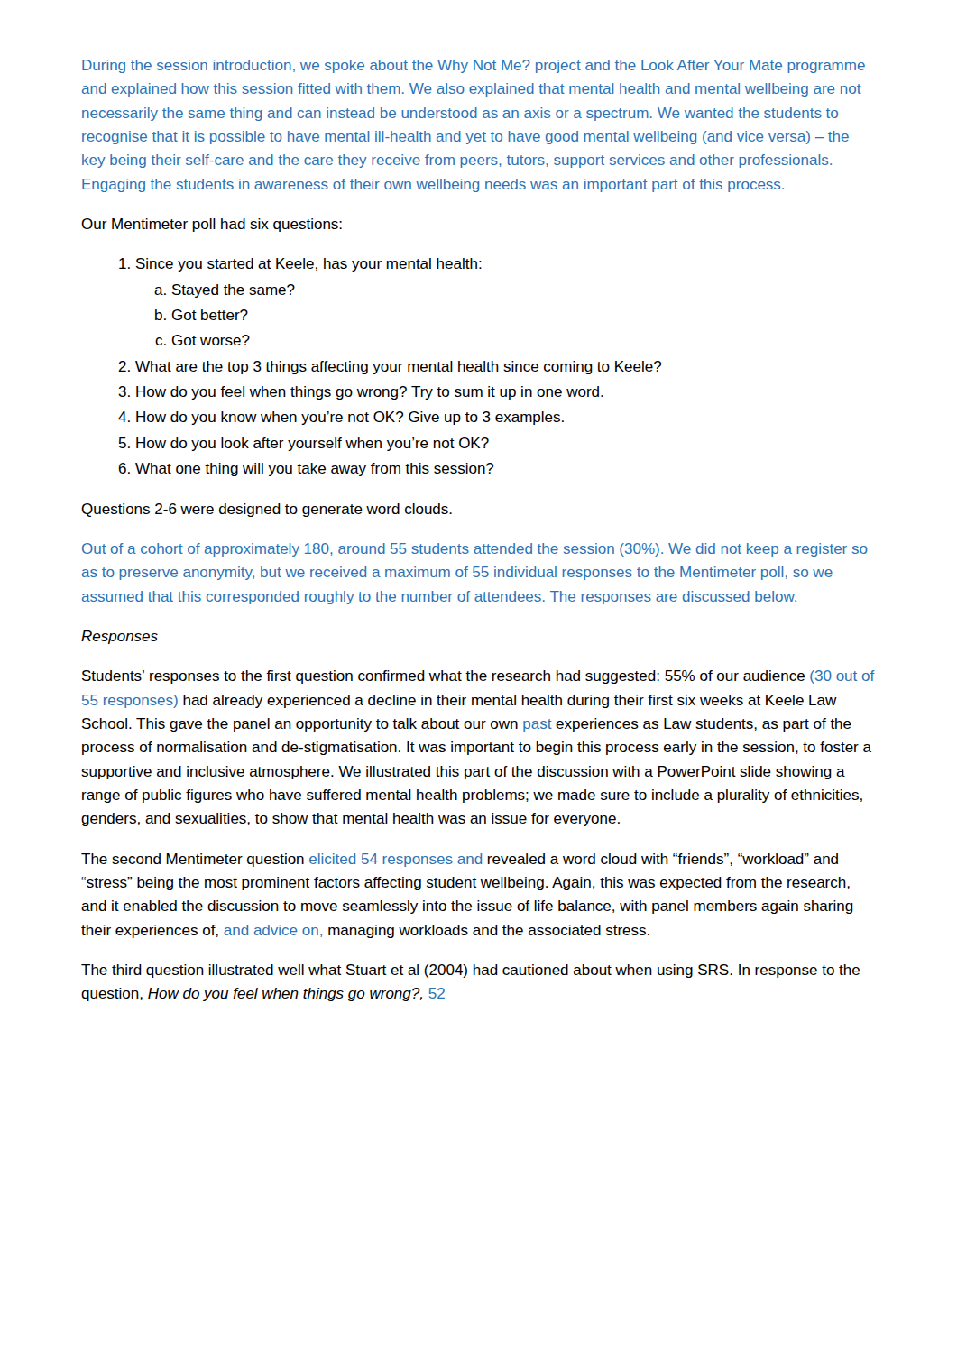During the session introduction, we spoke about the Why Not Me? project and the Look After Your Mate programme and explained how this session fitted with them. We also explained that mental health and mental wellbeing are not necessarily the same thing and can instead be understood as an axis or a spectrum. We wanted the students to recognise that it is possible to have mental ill-health and yet to have good mental wellbeing (and vice versa) – the key being their self-care and the care they receive from peers, tutors, support services and other professionals. Engaging the students in awareness of their own wellbeing needs was an important part of this process.
Our Mentimeter poll had six questions:
Since you started at Keele, has your mental health:
Stayed the same?
Got better?
Got worse?
What are the top 3 things affecting your mental health since coming to Keele?
How do you feel when things go wrong? Try to sum it up in one word.
How do you know when you’re not OK? Give up to 3 examples.
How do you look after yourself when you’re not OK?
What one thing will you take away from this session?
Questions 2-6 were designed to generate word clouds.
Out of a cohort of approximately 180, around 55 students attended the session (30%). We did not keep a register so as to preserve anonymity, but we received a maximum of 55 individual responses to the Mentimeter poll, so we assumed that this corresponded roughly to the number of attendees. The responses are discussed below.
Responses
Students’ responses to the first question confirmed what the research had suggested: 55% of our audience (30 out of 55 responses) had already experienced a decline in their mental health during their first six weeks at Keele Law School. This gave the panel an opportunity to talk about our own past experiences as Law students, as part of the process of normalisation and de-stigmatisation. It was important to begin this process early in the session, to foster a supportive and inclusive atmosphere. We illustrated this part of the discussion with a PowerPoint slide showing a range of public figures who have suffered mental health problems; we made sure to include a plurality of ethnicities, genders, and sexualities, to show that mental health was an issue for everyone.
The second Mentimeter question elicited 54 responses and revealed a word cloud with “friends”, “workload” and “stress” being the most prominent factors affecting student wellbeing. Again, this was expected from the research, and it enabled the discussion to move seamlessly into the issue of life balance, with panel members again sharing their experiences of, and advice on, managing workloads and the associated stress.
The third question illustrated well what Stuart et al (2004) had cautioned about when using SRS. In response to the question, How do you feel when things go wrong?, 52